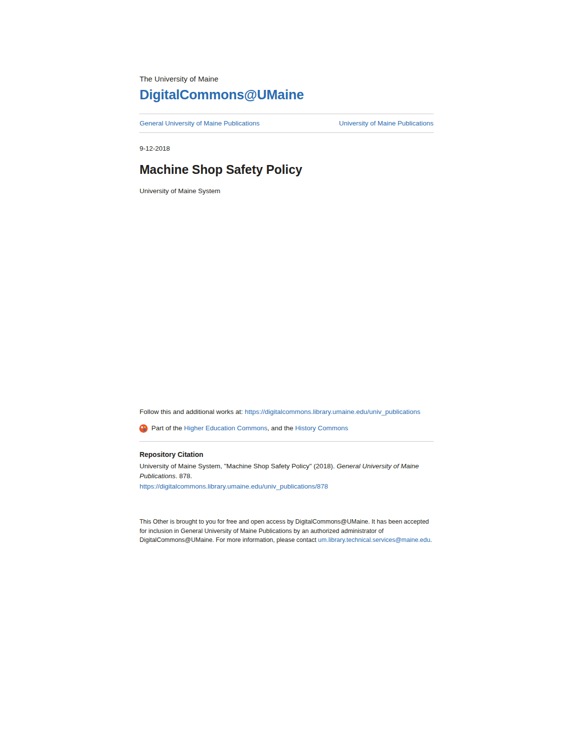The University of Maine
DigitalCommons@UMaine
General University of Maine Publications
University of Maine Publications
9-12-2018
Machine Shop Safety Policy
University of Maine System
Follow this and additional works at: https://digitalcommons.library.umaine.edu/univ_publications
Part of the Higher Education Commons, and the History Commons
Repository Citation
University of Maine System, "Machine Shop Safety Policy" (2018). General University of Maine Publications. 878.
https://digitalcommons.library.umaine.edu/univ_publications/878
This Other is brought to you for free and open access by DigitalCommons@UMaine. It has been accepted for inclusion in General University of Maine Publications by an authorized administrator of DigitalCommons@UMaine. For more information, please contact um.library.technical.services@maine.edu.